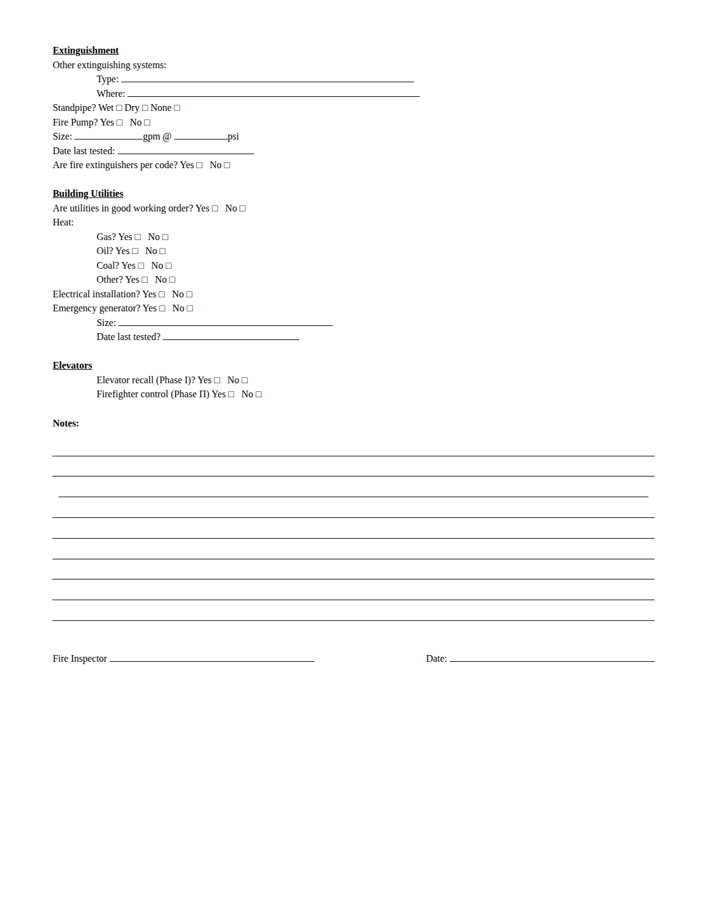Extinguishment
Other extinguishing systems:
Type:
Where:
Standpipe? Wet □ Dry □ None □
Fire Pump? Yes □ No □
Size: gpm @ psi
Date last tested:
Are fire extinguishers per code? Yes □ No □
Building Utilities
Are utilities in good working order? Yes □ No □
Heat:
Gas? Yes □ No □
Oil? Yes □ No □
Coal? Yes □ No □
Other? Yes □ No □
Electrical installation? Yes □ No □
Emergency generator? Yes □ No □
Size:
Date last tested?
Elevators
Elevator recall (Phase I)? Yes □ No □
Firefighter control (Phase Π) Yes □ No □
Notes:
Fire Inspector Date: